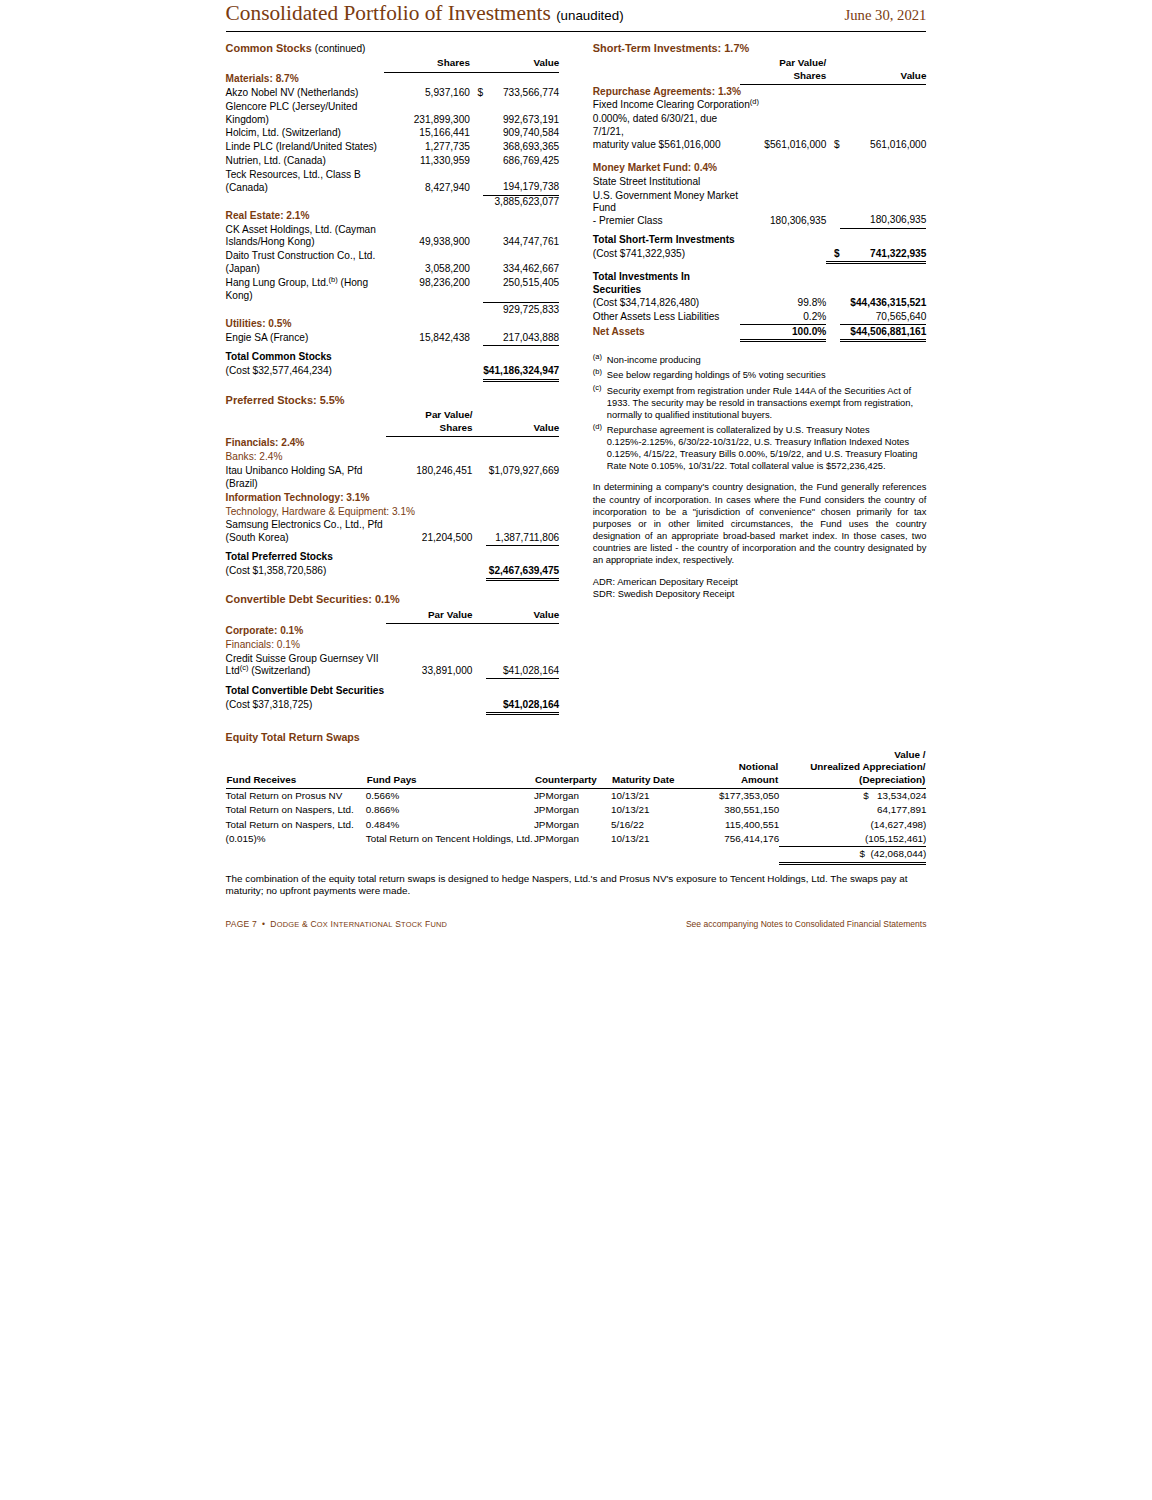Consolidated Portfolio of Investments (unaudited)
June 30, 2021
Common Stocks (continued)
| | Shares | Value |
| --- | --- | --- |
| Materials: 8.7% |
| Akzo Nobel NV (Netherlands) | 5,937,160 | $ | 733,566,774 |
| Glencore PLC (Jersey/United Kingdom) | 231,899,300 | | 992,673,191 |
| Holcim, Ltd. (Switzerland) | 15,166,441 | | 909,740,584 |
| Linde PLC (Ireland/United States) | 1,277,735 | | 368,693,365 |
| Nutrien, Ltd. (Canada) | 11,330,959 | | 686,769,425 |
| Teck Resources, Ltd., Class B (Canada) | 8,427,940 | | 194,179,738 |
| | | | 3,885,623,077 |
| Real Estate: 2.1% |
| CK Asset Holdings, Ltd. (Cayman Islands/Hong Kong) | 49,938,900 | | 344,747,761 |
| Daito Trust Construction Co., Ltd. (Japan) | 3,058,200 | | 334,462,667 |
| Hang Lung Group, Ltd. (b) (Hong Kong) | 98,236,200 | | 250,515,405 |
| | | | 929,725,833 |
| Utilities: 0.5% |
| Engie SA (France) | 15,842,438 | | 217,043,888 |
| Total Common Stocks | | | |
| (Cost $32,577,464,234) | | | $41,186,324,947 |
Preferred Stocks: 5.5%
| | Par Value/ Shares | Value |
| --- | --- | --- |
| Financials: 2.4% |
| Banks: 2.4% |
| Itau Unibanco Holding SA, Pfd (Brazil) | 180,246,451 | | $1,079,927,669 |
| Information Technology: 3.1% |
| Technology, Hardware & Equipment: 3.1% |
| Samsung Electronics Co., Ltd., Pfd (South Korea) | 21,204,500 | | 1,387,711,806 |
| Total Preferred Stocks | | | |
| (Cost $1,358,720,586) | | | $2,467,639,475 |
Convertible Debt Securities: 0.1%
| | Par Value | Value |
| --- | --- | --- |
| Corporate: 0.1% |
| Financials: 0.1% |
| Credit Suisse Group Guernsey VII Ltd (c) (Switzerland) | 33,891,000 | | $41,028,164 |
| Total Convertible Debt Securities | | | |
| (Cost $37,318,725) | | | $41,028,164 |
Short-Term Investments: 1.7%
| | Par Value/ Shares | Value |
| --- | --- | --- |
| Repurchase Agreements: 1.3% |
| Fixed Income Clearing Corporation (d) |
| 0.000%, dated 6/30/21, due 7/1/21, maturity value $561,016,000 | $561,016,000 | $ | 561,016,000 |
| Money Market Fund: 0.4% |
| State Street Institutional |
| U.S. Government Money Market Fund - Premier Class | 180,306,935 | | 180,306,935 |
| Total Short-Term Investments | | | |
| (Cost $741,322,935) | | $ | 741,322,935 |
| Total Investments In Securities | | | |
| (Cost $34,714,826,480) | 99.8% | | $44,436,315,521 |
| Other Assets Less Liabilities | 0.2% | | 70,565,640 |
| Net Assets | 100.0% | | $44,506,881,161 |
| (a) | Non-income producing |
| (b) | See below regarding holdings of 5% voting securities |
| (c) | Security exempt from registration under Rule 144A of the Securities Act of 1933. The security may be resold in transactions exempt from registration, normally to qualified institutional buyers. |
| (d) | Repurchase agreement is collateralized by U.S. Treasury Notes 0.125%-2.125%, 6/30/22-10/31/22, U.S. Treasury Inflation Indexed Notes 0.125%, 4/15/22, Treasury Bills 0.00%, 5/19/22, and U.S. Treasury Floating Rate Note 0.105%, 10/31/22. Total collateral value is $572,236,425. |
In determining a company's country designation, the Fund generally references the country of incorporation. In cases where the Fund considers the country of incorporation to be a "jurisdiction of convenience" chosen primarily for tax purposes or in other limited circumstances, the Fund uses the country designation of an appropriate broad-based market index. In those cases, two countries are listed - the country of incorporation and the country designated by an appropriate index, respectively.
ADR: American Depositary Receipt
SDR: Swedish Depository Receipt
Equity Total Return Swaps
| Fund Receives | Fund Pays | Counterparty | Maturity Date | Notional Amount | Value / Unrealized Appreciation/ (Depreciation) |
| --- | --- | --- | --- | --- | --- |
| Total Return on Prosus NV | 0.566% | JPMorgan | 10/13/21 | $177,353,050 | $ 13,534,024 |
| Total Return on Naspers, Ltd. | 0.866% | JPMorgan | 10/13/21 | 380,551,150 | 64,177,891 |
| Total Return on Naspers, Ltd. | 0.484% | JPMorgan | 5/16/22 | 115,400,551 | (14,627,498) |
| (0.015)% | Total Return on Tencent Holdings, Ltd. | JPMorgan | 10/13/21 | 756,414,176 | (105,152,461) |
| | $ (42,068,044) |
The combination of the equity total return swaps is designed to hedge Naspers, Ltd.'s and Prosus NV's exposure to Tencent Holdings, Ltd. The swaps pay at maturity; no upfront payments were made.
PAGE 7 • DODGE & COX INTERNATIONAL STOCK FUND
See accompanying Notes to Consolidated Financial Statements